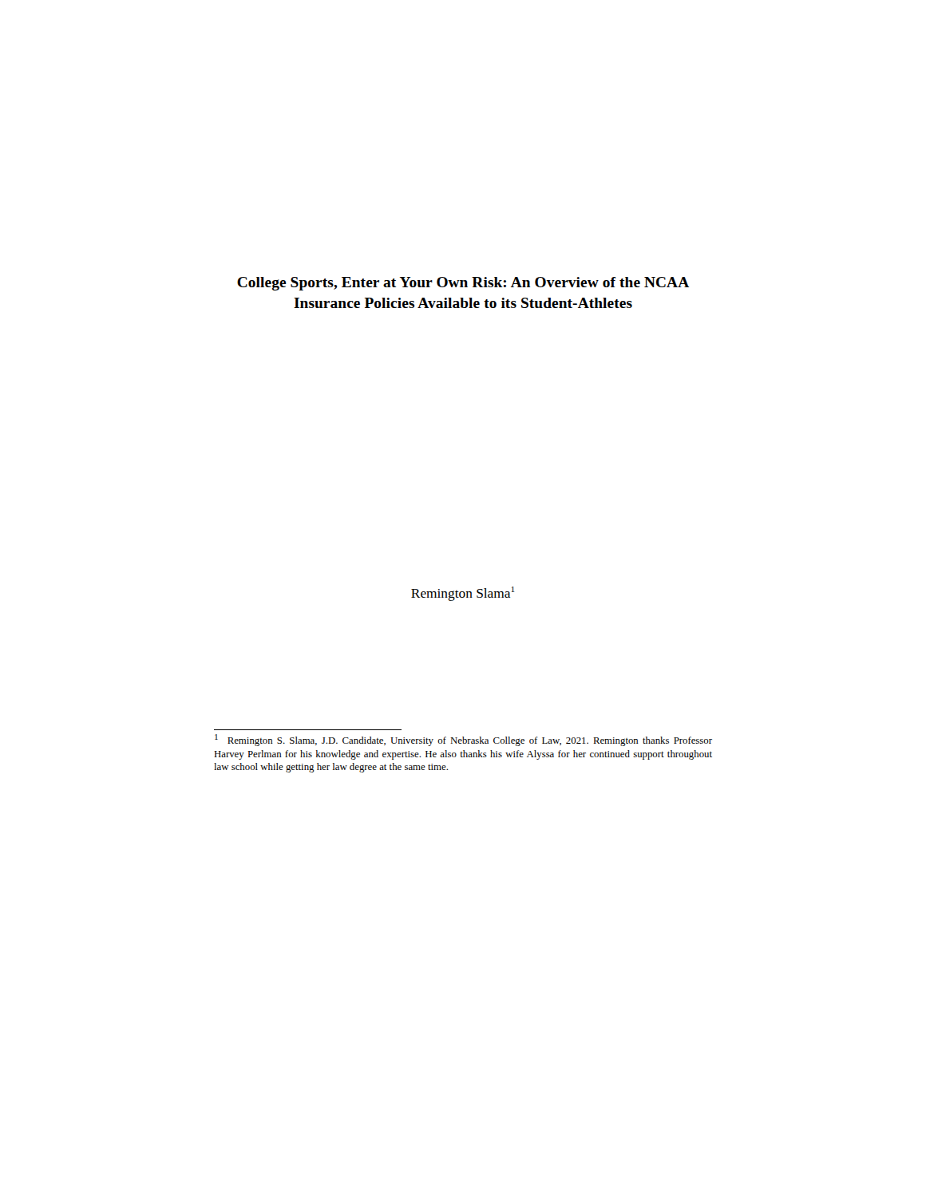College Sports, Enter at Your Own Risk: An Overview of the NCAA
Insurance Policies Available to its Student-Athletes
Remington Slama1
1 Remington S. Slama, J.D. Candidate, University of Nebraska College of Law, 2021. Remington thanks Professor Harvey Perlman for his knowledge and expertise. He also thanks his wife Alyssa for her continued support throughout law school while getting her law degree at the same time.